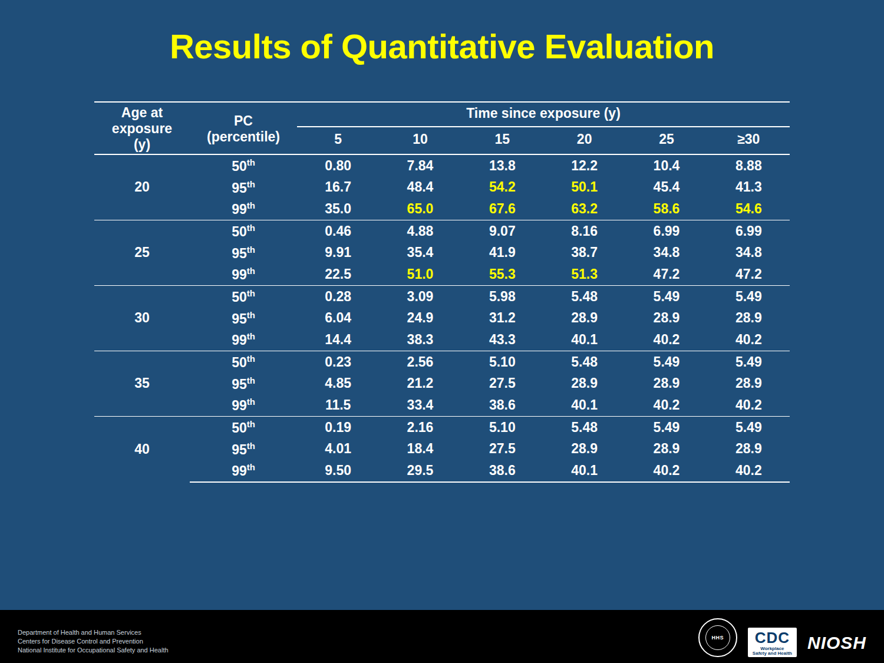Results of Quantitative Evaluation
| Age at exposure (y) | PC (percentile) | Time since exposure (y) |
| --- | --- | --- |
| 5 | 10 | 15 | 20 | 25 | ≥30 |
| 20 | 50 th | 0.80 | 7.84 | 13.8 | 12.2 | 10.4 | 8.88 |
| 95 th | 16.7 | 48.4 | 54.2 | 50.1 | 45.4 | 41.3 |
| 99 th | 35.0 | 65.0 | 67.6 | 63.2 | 58.6 | 54.6 |
| 25 | 50 th | 0.46 | 4.88 | 9.07 | 8.16 | 6.99 | 6.99 |
| 95 th | 9.91 | 35.4 | 41.9 | 38.7 | 34.8 | 34.8 |
| 99 th | 22.5 | 51.0 | 55.3 | 51.3 | 47.2 | 47.2 |
| 30 | 50 th | 0.28 | 3.09 | 5.98 | 5.48 | 5.49 | 5.49 |
| 95 th | 6.04 | 24.9 | 31.2 | 28.9 | 28.9 | 28.9 |
| 99 th | 14.4 | 38.3 | 43.3 | 40.1 | 40.2 | 40.2 |
| 35 | 50 th | 0.23 | 2.56 | 5.10 | 5.48 | 5.49 | 5.49 |
| 95 th | 4.85 | 21.2 | 27.5 | 28.9 | 28.9 | 28.9 |
| 99 th | 11.5 | 33.4 | 38.6 | 40.1 | 40.2 | 40.2 |
| 40 | 50 th | 0.19 | 2.16 | 5.10 | 5.48 | 5.49 | 5.49 |
| 95 th | 4.01 | 18.4 | 27.5 | 28.9 | 28.9 | 28.9 |
| 99 th | 9.50 | 29.5 | 38.6 | 40.1 | 40.2 | 40.2 |
Department of Health and Human Services
Centers for Disease Control and Prevention
National Institute for Occupational Safety and Health
HHS
CDC Workplace
Safety and Health
NIOSH